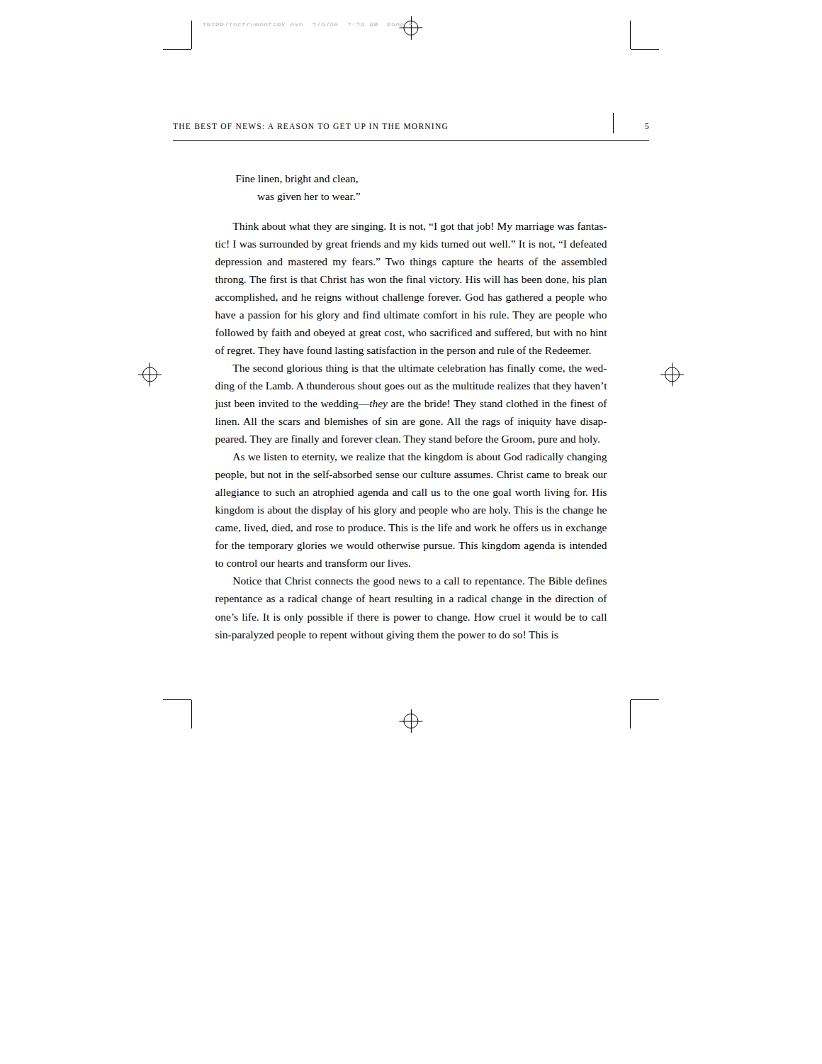TRIPP/InstrumentsBk.qxp 2/9/06 7:29 AM Page 5
The Best of News: A Reason to Get Up in the Morning
5
Fine linen, bright and clean, was given her to wear.”
Think about what they are singing. It is not, “I got that job! My marriage was fantastic! I was surrounded by great friends and my kids turned out well.” It is not, “I defeated depression and mastered my fears.” Two things capture the hearts of the assembled throng. The first is that Christ has won the final victory. His will has been done, his plan accomplished, and he reigns without challenge forever. God has gathered a people who have a passion for his glory and find ultimate comfort in his rule. They are people who followed by faith and obeyed at great cost, who sacrificed and suffered, but with no hint of regret. They have found lasting satisfaction in the person and rule of the Redeemer.
The second glorious thing is that the ultimate celebration has finally come, the wedding of the Lamb. A thunderous shout goes out as the multitude realizes that they haven’t just been invited to the wedding—they are the bride! They stand clothed in the finest of linen. All the scars and blemishes of sin are gone. All the rags of iniquity have disappeared. They are finally and forever clean. They stand before the Groom, pure and holy.
As we listen to eternity, we realize that the kingdom is about God radically changing people, but not in the self-absorbed sense our culture assumes. Christ came to break our allegiance to such an atrophied agenda and call us to the one goal worth living for. His kingdom is about the display of his glory and people who are holy. This is the change he came, lived, died, and rose to produce. This is the life and work he offers us in exchange for the temporary glories we would otherwise pursue. This kingdom agenda is intended to control our hearts and transform our lives.
Notice that Christ connects the good news to a call to repentance. The Bible defines repentance as a radical change of heart resulting in a radical change in the direction of one’s life. It is only possible if there is power to change. How cruel it would be to call sin-paralyzed people to repent without giving them the power to do so! This is